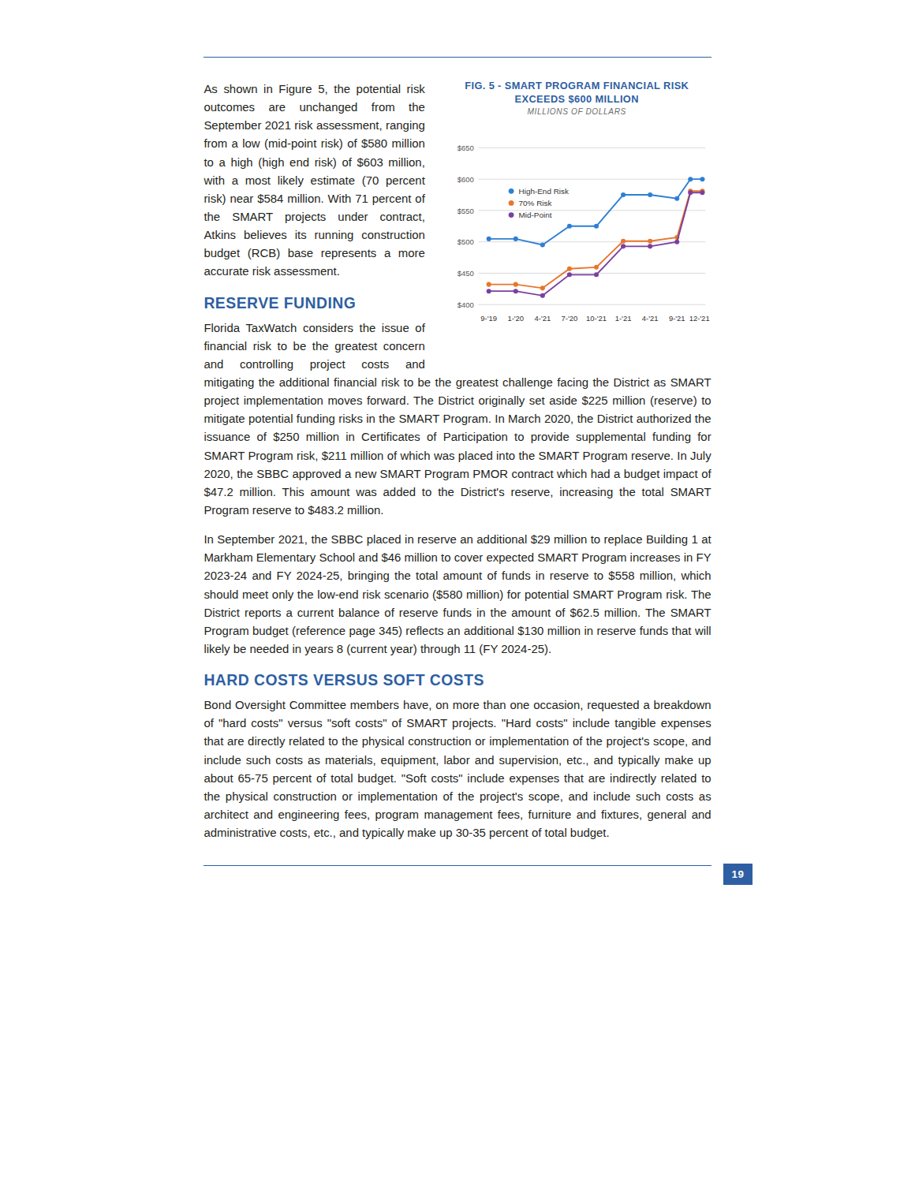Fig. 5 - SMART Program Financial Risk
Exceeds $600 Million
Millions of Dollars
$650 $600 $550 $500 $450 $400 9-'19 1-'20 4-'21 7-'20 10-'21 1-'21 4-'21 9-'21 12-'21 High-End Risk 70% Risk Mid-Point
As shown in Figure 5, the potential risk outcomes are unchanged from the September 2021 risk assessment, ranging from a low (mid-point risk) of $580 million to a high (high end risk) of $603 million, with a most likely estimate (70 percent risk) near $584 million. With 71 percent of the SMART projects under contract, Atkins believes its running construction budget (RCB) base represents a more accurate risk assessment.
Reserve Funding
Florida TaxWatch considers the issue of financial risk to be the greatest concern and controlling project costs and mitigating the additional financial risk to be the greatest challenge facing the District as SMART project implementation moves forward. The District originally set aside $225 million (reserve) to mitigate potential funding risks in the SMART Program. In March 2020, the District authorized the issuance of $250 million in Certificates of Participation to provide supplemental funding for SMART Program risk, $211 million of which was placed into the SMART Program reserve. In July 2020, the SBBC approved a new SMART Program PMOR contract which had a budget impact of $47.2 million. This amount was added to the District's reserve, increasing the total SMART Program reserve to $483.2 million.
In September 2021, the SBBC placed in reserve an additional $29 million to replace Building 1 at Markham Elementary School and $46 million to cover expected SMART Program increases in FY 2023-24 and FY 2024-25, bringing the total amount of funds in reserve to $558 million, which should meet only the low-end risk scenario ($580 million) for potential SMART Program risk. The District reports a current balance of reserve funds in the amount of $62.5 million. The SMART Program budget (reference page 345) reflects an additional $130 million in reserve funds that will likely be needed in years 8 (current year) through 11 (FY 2024-25).
Hard Costs Versus Soft Costs
Bond Oversight Committee members have, on more than one occasion, requested a breakdown of "hard costs" versus "soft costs" of SMART projects. "Hard costs" include tangible expenses that are directly related to the physical construction or implementation of the project's scope, and include such costs as materials, equipment, labor and supervision, etc., and typically make up about 65-75 percent of total budget. "Soft costs" include expenses that are indirectly related to the physical construction or implementation of the project's scope, and include such costs as architect and engineering fees, program management fees, furniture and fixtures, general and administrative costs, etc., and typically make up 30-35 percent of total budget.
19